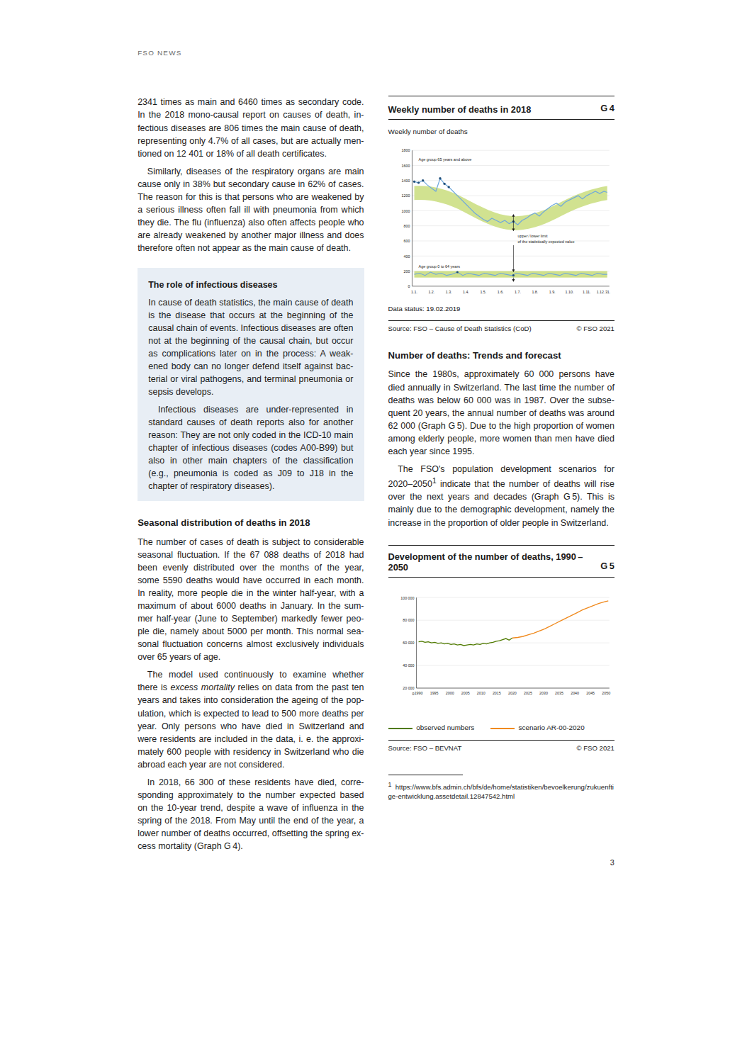FSO NEWS
2341 times as main and 6460 times as secondary code. In the 2018 mono-causal report on causes of death, infectious diseases are 806 times the main cause of death, representing only 4.7% of all cases, but are actually mentioned on 12 401 or 18% of all death certificates.
Similarly, diseases of the respiratory organs are main cause only in 38% but secondary cause in 62% of cases. The reason for this is that persons who are weakened by a serious illness often fall ill with pneumonia from which they die. The flu (influenza) also often affects people who are already weakened by another major illness and does therefore often not appear as the main cause of death.
The role of infectious diseases
In cause of death statistics, the main cause of death is the disease that occurs at the beginning of the causal chain of events. Infectious diseases are often not at the beginning of the causal chain, but occur as complications later on in the process: A weakened body can no longer defend itself against bacterial or viral pathogens, and terminal pneumonia or sepsis develops.
Infectious diseases are under-represented in standard causes of death reports also for another reason: They are not only coded in the ICD-10 main chapter of infectious diseases (codes A00-B99) but also in other main chapters of the classification (e.g., pneumonia is coded as J09 to J18 in the chapter of respiratory diseases).
Seasonal distribution of deaths in 2018
The number of cases of death is subject to considerable seasonal fluctuation. If the 67 088 deaths of 2018 had been evenly distributed over the months of the year, some 5590 deaths would have occurred in each month. In reality, more people die in the winter half-year, with a maximum of about 6000 deaths in January. In the summer half-year (June to September) markedly fewer people die, namely about 5000 per month. This normal seasonal fluctuation concerns almost exclusively individuals over 65 years of age.
The model used continuously to examine whether there is excess mortality relies on data from the past ten years and takes into consideration the ageing of the population, which is expected to lead to 500 more deaths per year. Only persons who have died in Switzerland and were residents are included in the data, i. e. the approximately 600 people with residency in Switzerland who die abroad each year are not considered.
In 2018, 66 300 of these residents have died, corresponding approximately to the number expected based on the 10-year trend, despite a wave of influenza in the spring of the 2018. From May until the end of the year, a lower number of deaths occurred, offsetting the spring excess mortality (Graph G 4).
Weekly number of deaths in 2018
G 4
Weekly number of deaths
1800 1600 1400 1200 1000 800 600 400 200 0 Age group 65 years and above Age group 0 to 64 years upper / lower limit of the statistically expected value 1.1. 1.2. 1.3. 1.4. 1.5. 1.6. 1.7. 1.8. 1.9. 1.10. 1.11. 1.12. 31.
Data status: 19.02.2019
Source: FSO – Cause of Death Statistics (CoD) © FSO 2021
Number of deaths: Trends and forecast
Since the 1980s, approximately 60 000 persons have died annually in Switzerland. The last time the number of deaths was below 60 000 was in 1987. Over the subsequent 20 years, the annual number of deaths was around 62 000 (Graph G 5). Due to the high proportion of women among elderly people, more women than men have died each year since 1995.
The FSO's population development scenarios for 2020–20501 indicate that the number of deaths will rise over the next years and decades (Graph G 5). This is mainly due to the demographic development, namely the increase in the proportion of older people in Switzerland.
Development of the number of deaths, 1990 – 2050
G 5
100 000 80 000 60 000 40 000 20 000 0 1990 1995 2000 2005 2010 2015 2020 2025 2030 2035 2040 2045 2050
observed numbers scenario AR-00-2020
Source: FSO – BEVNAT © FSO 2021
1 https://www.bfs.admin.ch/bfs/de/home/statistiken/bevoelkerung/zukuenftige-entwicklung.assetdetail.12847542.html
3